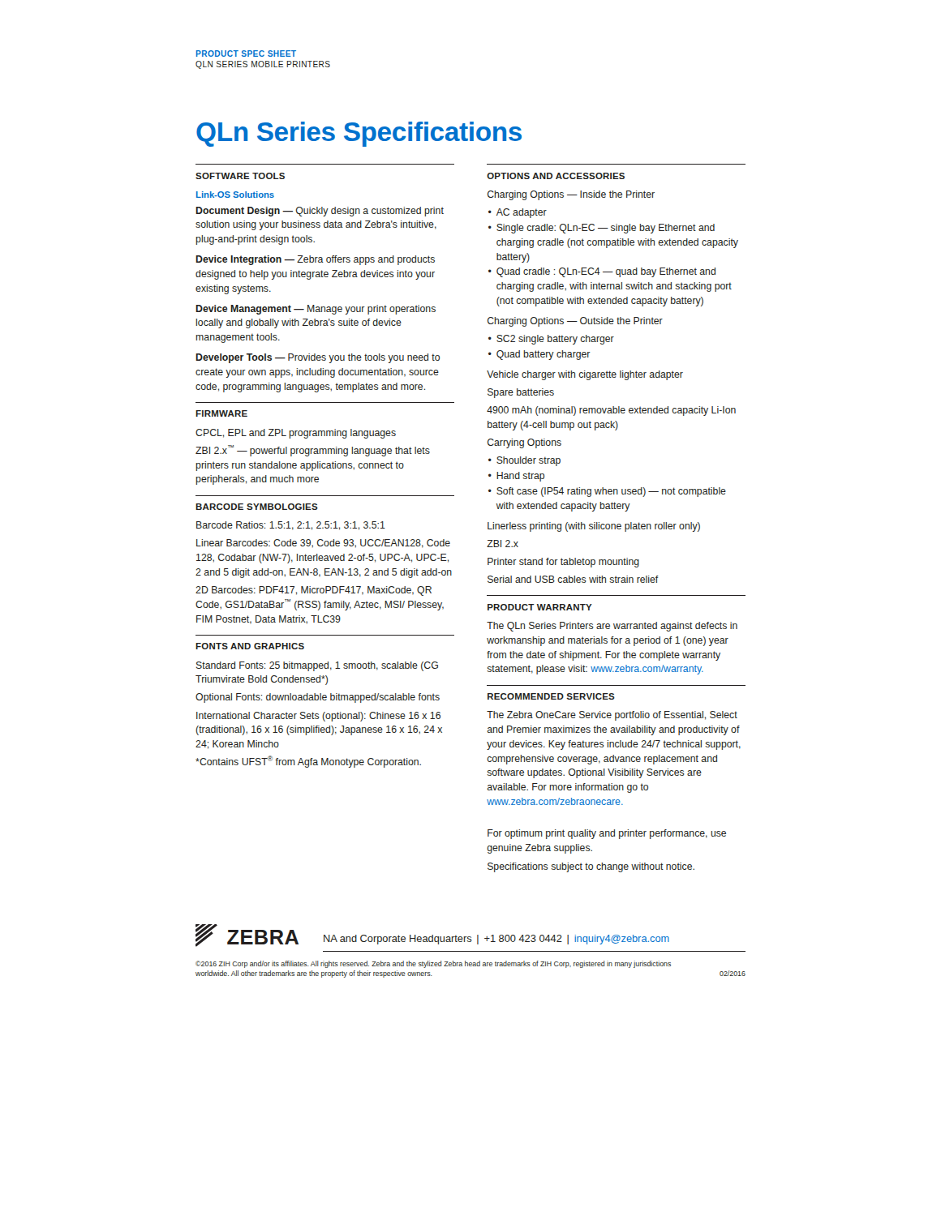Product Spec Sheet
QLN Series Mobile Printers
QLn Series Specifications
Software Tools
Link-OS Solutions
Document Design — Quickly design a customized print solution using your business data and Zebra's intuitive, plug-and-print design tools.
Device Integration — Zebra offers apps and products designed to help you integrate Zebra devices into your existing systems.
Device Management — Manage your print operations locally and globally with Zebra's suite of device management tools.
Developer Tools — Provides you the tools you need to create your own apps, including documentation, source code, programming languages, templates and more.
Firmware
CPCL, EPL and ZPL programming languages
ZBI 2.x™ — powerful programming language that lets printers run standalone applications, connect to peripherals, and much more
Barcode Symbologies
Barcode Ratios: 1.5:1, 2:1, 2.5:1, 3:1, 3.5:1
Linear Barcodes: Code 39, Code 93, UCC/EAN128, Code 128, Codabar (NW-7), Interleaved 2-of-5, UPC-A, UPC-E, 2 and 5 digit add-on, EAN-8, EAN-13, 2 and 5 digit add-on
2D Barcodes: PDF417, MicroPDF417, MaxiCode, QR Code, GS1/DataBar™ (RSS) family, Aztec, MSI/ Plessey, FIM Postnet, Data Matrix, TLC39
Fonts and Graphics
Standard Fonts: 25 bitmapped, 1 smooth, scalable (CG Triumvirate Bold Condensed*)
Optional Fonts: downloadable bitmapped/scalable fonts
International Character Sets (optional): Chinese 16 x 16 (traditional), 16 x 16 (simplified); Japanese 16 x 16, 24 x 24; Korean Mincho
*Contains UFST® from Agfa Monotype Corporation.
Options and Accessories
Charging Options — Inside the Printer
AC adapter
Single cradle: QLn-EC — single bay Ethernet and charging cradle (not compatible with extended capacity battery)
Quad cradle : QLn-EC4 — quad bay Ethernet and charging cradle, with internal switch and stacking port (not compatible with extended capacity battery)
Charging Options — Outside the Printer
SC2 single battery charger
Quad battery charger
Vehicle charger with cigarette lighter adapter
Spare batteries
4900 mAh (nominal) removable extended capacity Li-Ion battery (4-cell bump out pack)
Carrying Options
Shoulder strap
Hand strap
Soft case (IP54 rating when used) — not compatible with extended capacity battery
Linerless printing (with silicone platen roller only)
ZBI 2.x
Printer stand for tabletop mounting
Serial and USB cables with strain relief
Product Warranty
The QLn Series Printers are warranted against defects in workmanship and materials for a period of 1 (one) year from the date of shipment. For the complete warranty statement, please visit: www.zebra.com/warranty.
Recommended Services
The Zebra OneCare Service portfolio of Essential, Select and Premier maximizes the availability and productivity of your devices. Key features include 24/7 technical support, comprehensive coverage, advance replacement and software updates. Optional Visibility Services are available. For more information go to www.zebra.com/zebraonecare.
For optimum print quality and printer performance, use genuine Zebra supplies.
Specifications subject to change without notice.
ZEBRA
NA and Corporate Headquarters|+1 800 423 0442|inquiry4@zebra.com
©2016 ZIH Corp and/or its affiliates. All rights reserved. Zebra and the stylized Zebra head are trademarks of ZIH Corp, registered in many jurisdictions worldwide. All other trademarks are the property of their respective owners.
02/2016